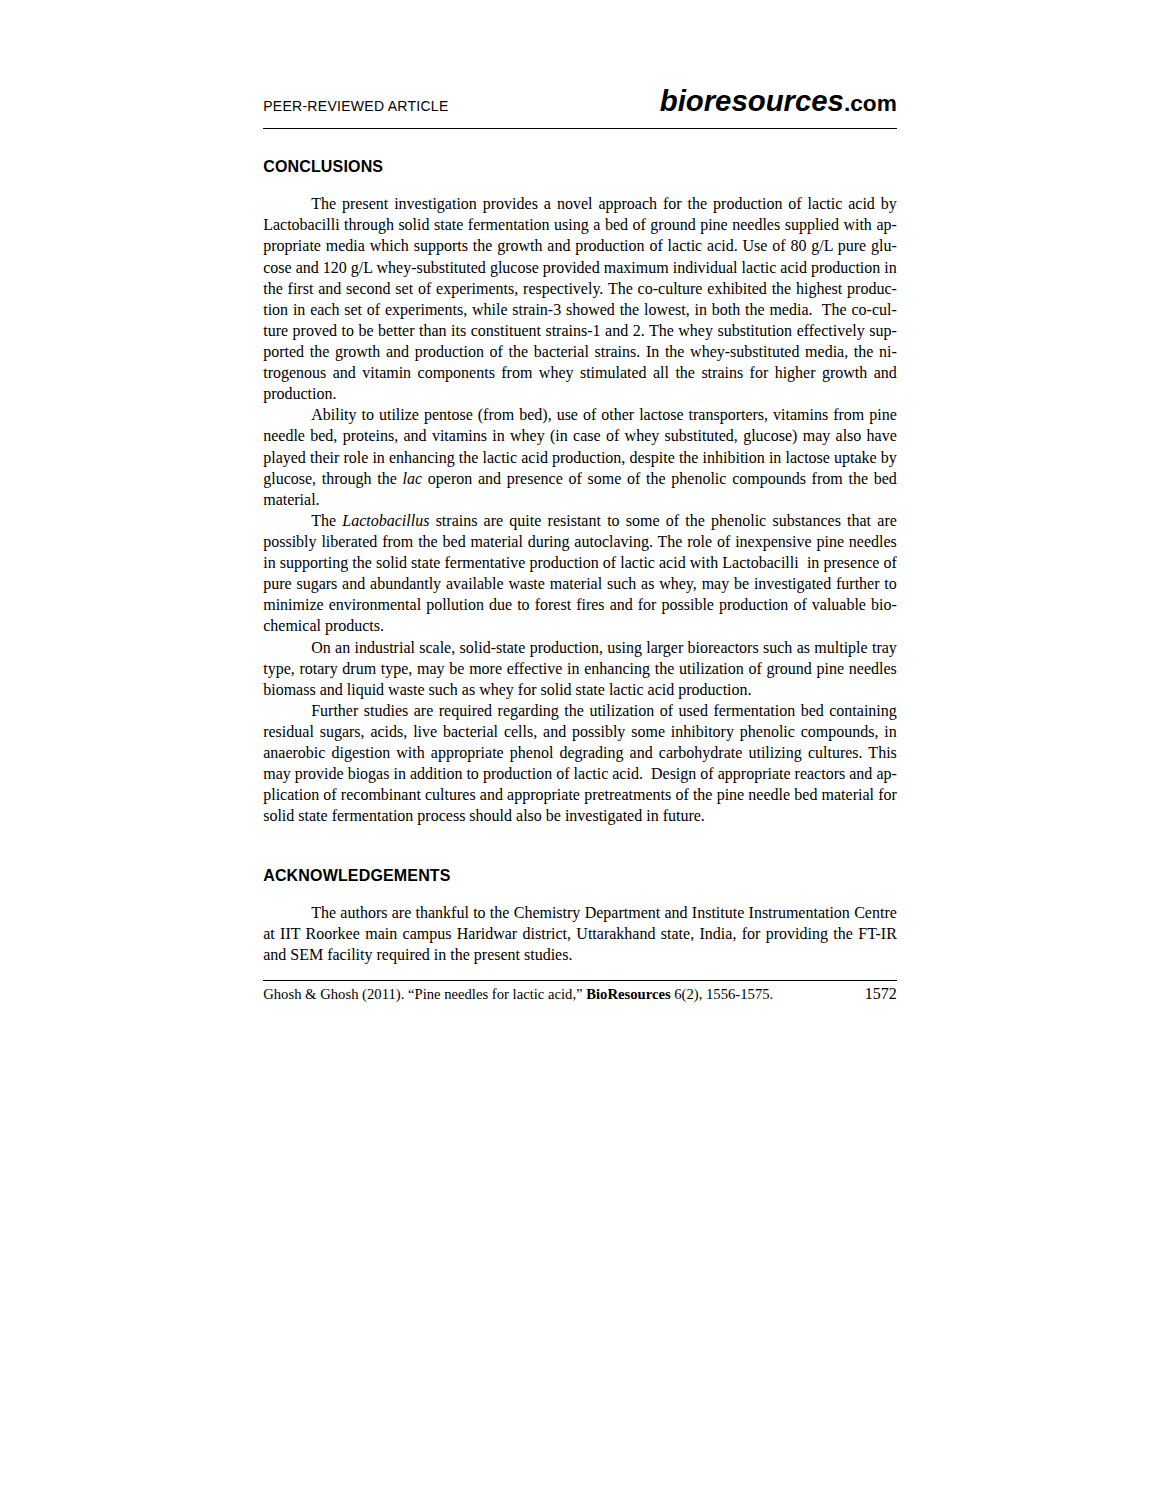PEER-REVIEWED ARTICLE
bioresources.com
CONCLUSIONS
The present investigation provides a novel approach for the production of lactic acid by Lactobacilli through solid state fermentation using a bed of ground pine needles supplied with appropriate media which supports the growth and production of lactic acid. Use of 80 g/L pure glucose and 120 g/L whey-substituted glucose provided maximum individual lactic acid production in the first and second set of experiments, respectively. The co-culture exhibited the highest production in each set of experiments, while strain-3 showed the lowest, in both the media. The co-culture proved to be better than its constituent strains-1 and 2. The whey substitution effectively supported the growth and production of the bacterial strains. In the whey-substituted media, the nitrogenous and vitamin components from whey stimulated all the strains for higher growth and production.
Ability to utilize pentose (from bed), use of other lactose transporters, vitamins from pine needle bed, proteins, and vitamins in whey (in case of whey substituted, glucose) may also have played their role in enhancing the lactic acid production, despite the inhibition in lactose uptake by glucose, through the lac operon and presence of some of the phenolic compounds from the bed material.
The Lactobacillus strains are quite resistant to some of the phenolic substances that are possibly liberated from the bed material during autoclaving. The role of inexpensive pine needles in supporting the solid state fermentative production of lactic acid with Lactobacilli in presence of pure sugars and abundantly available waste material such as whey, may be investigated further to minimize environmental pollution due to forest fires and for possible production of valuable biochemical products.
On an industrial scale, solid-state production, using larger bioreactors such as multiple tray type, rotary drum type, may be more effective in enhancing the utilization of ground pine needles biomass and liquid waste such as whey for solid state lactic acid production.
Further studies are required regarding the utilization of used fermentation bed containing residual sugars, acids, live bacterial cells, and possibly some inhibitory phenolic compounds, in anaerobic digestion with appropriate phenol degrading and carbohydrate utilizing cultures. This may provide biogas in addition to production of lactic acid. Design of appropriate reactors and application of recombinant cultures and appropriate pretreatments of the pine needle bed material for solid state fermentation process should also be investigated in future.
ACKNOWLEDGEMENTS
The authors are thankful to the Chemistry Department and Institute Instrumentation Centre at IIT Roorkee main campus Haridwar district, Uttarakhand state, India, for providing the FT-IR and SEM facility required in the present studies.
Ghosh & Ghosh (2011). “Pine needles for lactic acid,” BioResources 6(2), 1556-1575.
1572